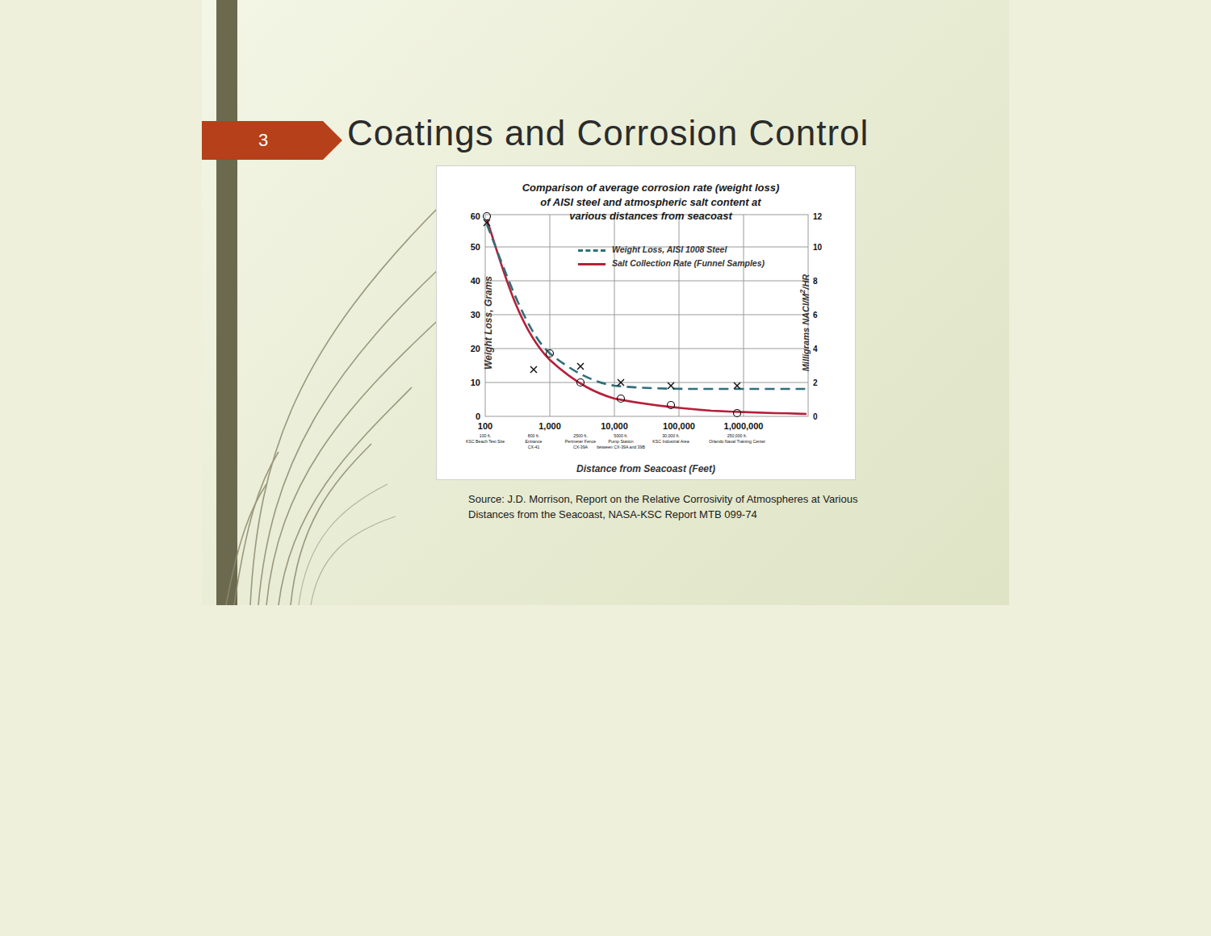3
Coatings and Corrosion Control
Comparison of average corrosion rate (weight loss)
of AISI steel and atmospheric salt content at
various distances from seacoast
Weight Loss, Grams
Milligrams NACl/M2/HR
Weight Loss, AISI 1008 Steel
Salt Collection Rate (Funnel Samples)
0 10 20 30 40 50 60 0 2 4 6 8 10 12 100 1,000 10,000 100,000 1,000,000 100 ft. KSC Beach Test Site 800 ft. Entrance CX-41 2500 ft. Perimeter Fence CX-39A 5000 ft. Pump Station between CX-39A and 39B 30,000 ft. KSC Industrial Area 250,000 ft. Orlando Naval Training Center
Distance from Seacoast (Feet)
Source: J.D. Morrison, Report on the Relative Corrosivity of Atmospheres at Various Distances from the Seacoast, NASA-KSC Report MTB 099-74